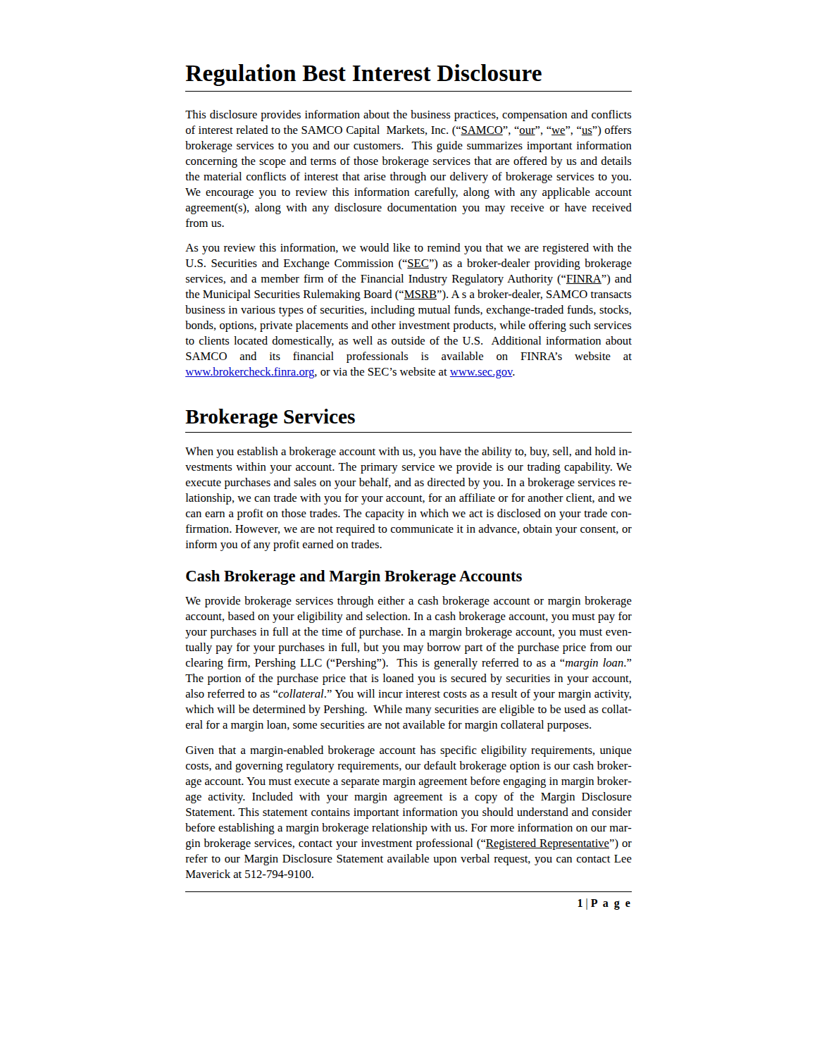Regulation Best Interest Disclosure
This disclosure provides information about the business practices, compensation and conflicts of interest related to the SAMCO Capital Markets, Inc. (“SAMCO”, “our”, “we”, “us”) offers brokerage services to you and our customers. This guide summarizes important information concerning the scope and terms of those brokerage services that are offered by us and details the material conflicts of interest that arise through our delivery of brokerage services to you. We encourage you to review this information carefully, along with any applicable account agreement(s), along with any disclosure documentation you may receive or have received from us.
As you review this information, we would like to remind you that we are registered with the U.S. Securities and Exchange Commission (“SEC”) as a broker-dealer providing brokerage services, and a member firm of the Financial Industry Regulatory Authority (“FINRA”) and the Municipal Securities Rulemaking Board (“MSRB”). A s a broker-dealer, SAMCO transacts business in various types of securities, including mutual funds, exchange-traded funds, stocks, bonds, options, private placements and other investment products, while offering such services to clients located domestically, as well as outside of the U.S. Additional information about SAMCO and its financial professionals is available on FINRA’s website at www.brokercheck.finra.org, or via the SEC’s website at www.sec.gov.
Brokerage Services
When you establish a brokerage account with us, you have the ability to, buy, sell, and hold investments within your account. The primary service we provide is our trading capability. We execute purchases and sales on your behalf, and as directed by you. In a brokerage services relationship, we can trade with you for your account, for an affiliate or for another client, and we can earn a profit on those trades. The capacity in which we act is disclosed on your trade confirmation. However, we are not required to communicate it in advance, obtain your consent, or inform you of any profit earned on trades.
Cash Brokerage and Margin Brokerage Accounts
We provide brokerage services through either a cash brokerage account or margin brokerage account, based on your eligibility and selection. In a cash brokerage account, you must pay for your purchases in full at the time of purchase. In a margin brokerage account, you must eventually pay for your purchases in full, but you may borrow part of the purchase price from our clearing firm, Pershing LLC (“Pershing”). This is generally referred to as a “margin loan.” The portion of the purchase price that is loaned you is secured by securities in your account, also referred to as “collateral.” You will incur interest costs as a result of your margin activity, which will be determined by Pershing. While many securities are eligible to be used as collateral for a margin loan, some securities are not available for margin collateral purposes.
Given that a margin-enabled brokerage account has specific eligibility requirements, unique costs, and governing regulatory requirements, our default brokerage option is our cash brokerage account. You must execute a separate margin agreement before engaging in margin brokerage activity. Included with your margin agreement is a copy of the Margin Disclosure Statement. This statement contains important information you should understand and consider before establishing a margin brokerage relationship with us. For more information on our margin brokerage services, contact your investment professional (“Registered Representative”) or refer to our Margin Disclosure Statement available upon verbal request, you can contact Lee Maverick at 512-794-9100.
1 | P a g e